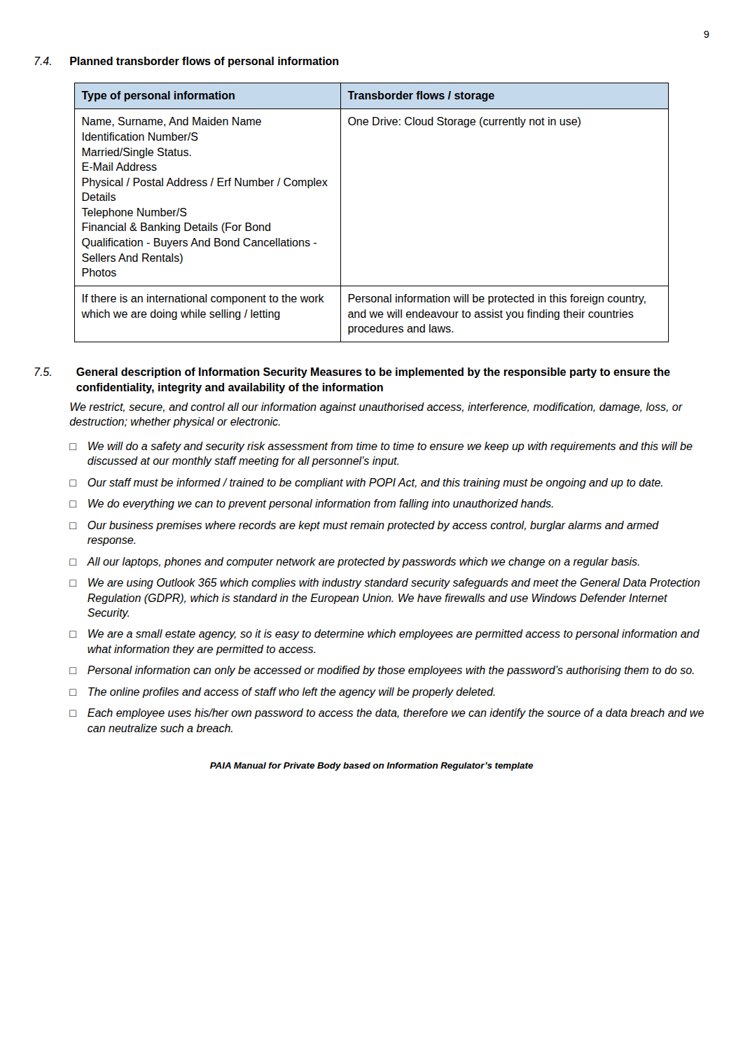9
7.4. Planned transborder flows of personal information
| Type of personal information | Transborder flows / storage |
| --- | --- |
| Name, Surname, And Maiden Name Identification Number/S Married/Single Status. E-Mail Address Physical / Postal Address / Erf Number / Complex Details Telephone Number/S Financial & Banking Details (For Bond Qualification - Buyers And Bond Cancellations -Sellers And Rentals) Photos | One Drive: Cloud Storage (currently not in use) |
| If there is an international component to the work which we are doing while selling / letting | Personal information will be protected in this foreign country, and we will endeavour to assist you finding their countries procedures and laws. |
7.5. General description of Information Security Measures to be implemented by the responsible party to ensure the confidentiality, integrity and availability of the information
We restrict, secure, and control all our information against unauthorised access, interference, modification, damage, loss, or destruction; whether physical or electronic.
We will do a safety and security risk assessment from time to time to ensure we keep up with requirements and this will be discussed at our monthly staff meeting for all personnel’s input.
Our staff must be informed / trained to be compliant with POPI Act, and this training must be ongoing and up to date.
We do everything we can to prevent personal information from falling into unauthorized hands.
Our business premises where records are kept must remain protected by access control, burglar alarms and armed response.
All our laptops, phones and computer network are protected by passwords which we change on a regular basis.
We are using Outlook 365 which complies with industry standard security safeguards and meet the General Data Protection Regulation (GDPR), which is standard in the European Union. We have firewalls and use Windows Defender Internet Security.
We are a small estate agency, so it is easy to determine which employees are permitted access to personal information and what information they are permitted to access.
Personal information can only be accessed or modified by those employees with the password’s authorising them to do so.
The online profiles and access of staff who left the agency will be properly deleted.
Each employee uses his/her own password to access the data, therefore we can identify the source of a data breach and we can neutralize such a breach.
PAIA Manual for Private Body based on Information Regulator’s template